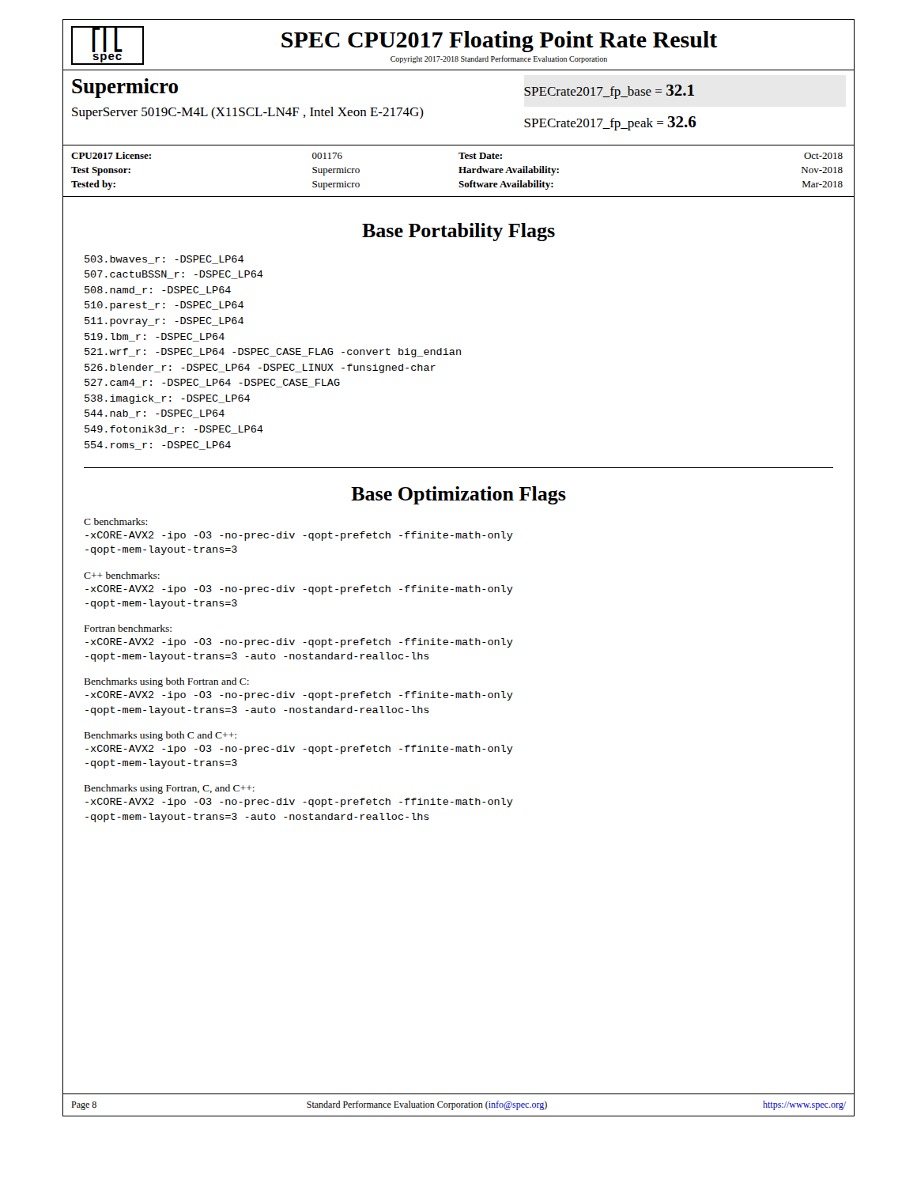⎡⎢⎣
spec
SPEC CPU2017 Floating Point Rate Result
Copyright 2017-2018 Standard Performance Evaluation Corporation
Supermicro
SuperServer 5019C-M4L (X11SCL-LN4F , Intel Xeon E-2174G)
SPECrate2017_fp_base = 32.1
SPECrate2017_fp_peak = 32.6
| CPU2017 License: | 001176 |
| Test Sponsor: | Supermicro |
| Tested by: | Supermicro |
| Test Date: | Oct-2018 |
| Hardware Availability: | Nov-2018 |
| Software Availability: | Mar-2018 |
Base Portability Flags
503.bwaves_r: -DSPEC_LP64
507.cactuBSSN_r: -DSPEC_LP64
508.namd_r: -DSPEC_LP64
510.parest_r: -DSPEC_LP64
511.povray_r: -DSPEC_LP64
519.lbm_r: -DSPEC_LP64
521.wrf_r: -DSPEC_LP64 -DSPEC_CASE_FLAG -convert big_endian
526.blender_r: -DSPEC_LP64 -DSPEC_LINUX -funsigned-char
527.cam4_r: -DSPEC_LP64 -DSPEC_CASE_FLAG
538.imagick_r: -DSPEC_LP64
544.nab_r: -DSPEC_LP64
549.fotonik3d_r: -DSPEC_LP64
554.roms_r: -DSPEC_LP64
Base Optimization Flags
C benchmarks:
-xCORE-AVX2 -ipo -O3 -no-prec-div -qopt-prefetch -ffinite-math-only
-qopt-mem-layout-trans=3
C++ benchmarks:
-xCORE-AVX2 -ipo -O3 -no-prec-div -qopt-prefetch -ffinite-math-only
-qopt-mem-layout-trans=3
Fortran benchmarks:
-xCORE-AVX2 -ipo -O3 -no-prec-div -qopt-prefetch -ffinite-math-only
-qopt-mem-layout-trans=3 -auto -nostandard-realloc-lhs
Benchmarks using both Fortran and C:
-xCORE-AVX2 -ipo -O3 -no-prec-div -qopt-prefetch -ffinite-math-only
-qopt-mem-layout-trans=3 -auto -nostandard-realloc-lhs
Benchmarks using both C and C++:
-xCORE-AVX2 -ipo -O3 -no-prec-div -qopt-prefetch -ffinite-math-only
-qopt-mem-layout-trans=3
Benchmarks using Fortran, C, and C++:
-xCORE-AVX2 -ipo -O3 -no-prec-div -qopt-prefetch -ffinite-math-only
-qopt-mem-layout-trans=3 -auto -nostandard-realloc-lhs
Page 8
Standard Performance Evaluation Corporation (info@spec.org)
https://www.spec.org/